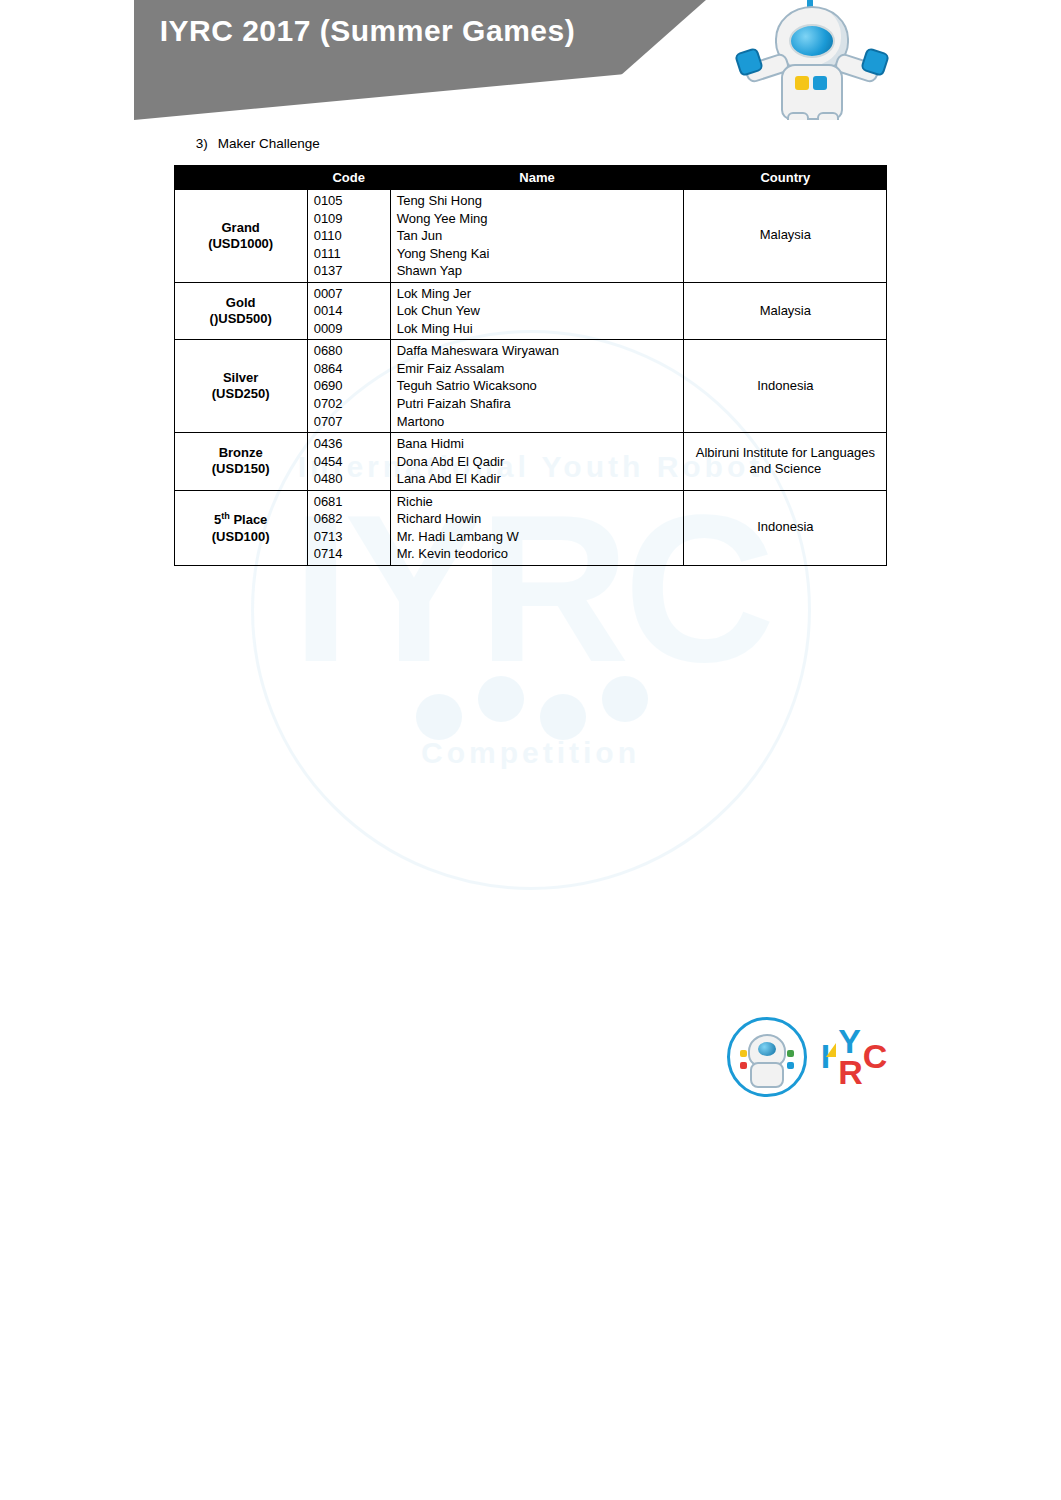IYRC 2017 (Summer Games)
International Youth Robot
IYRC
Competition
3) Maker Challenge
| | Code | Name | Country |
| --- | --- | --- | --- |
| Grand (USD1000) | 0105 0109 0110 0111 0137 | Teng Shi Hong Wong Yee Ming Tan Jun Yong Sheng Kai Shawn Yap | Malaysia |
| Gold ()USD500) | 0007 0014 0009 | Lok Ming Jer Lok Chun Yew Lok Ming Hui | Malaysia |
| Silver (USD250) | 0680 0864 0690 0702 0707 | Daffa Maheswara Wiryawan Emir Faiz Assalam Teguh Satrio Wicaksono Putri Faizah Shafira Martono | Indonesia |
| Bronze (USD150) | 0436 0454 0480 | Bana Hidmi Dona Abd El Qadir Lana Abd El Kadir | Albiruni Institute for Languages and Science |
| 5 th Place (USD100) | 0681 0682 0713 0714 | Richie Richard Howin Mr. Hadi Lambang W Mr. Kevin teodorico | Indonesia |
I
Y R
C